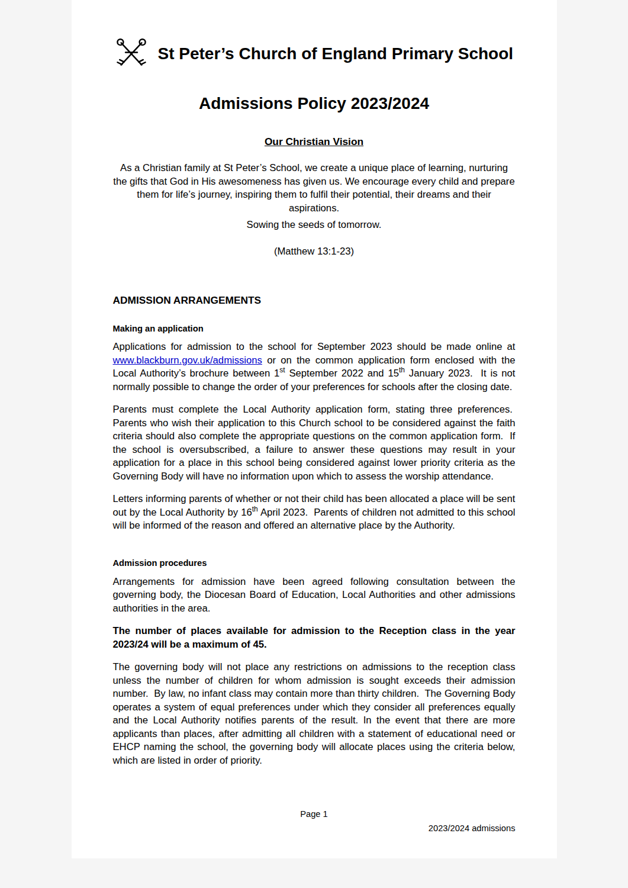St Peter’s Church of England Primary School
Admissions Policy 2023/2024
Our Christian Vision
As a Christian family at St Peter’s School, we create a unique place of learning, nurturing the gifts that God in His awesomeness has given us. We encourage every child and prepare them for life’s journey, inspiring them to fulfil their potential, their dreams and their aspirations.
Sowing the seeds of tomorrow.
(Matthew 13:1-23)
ADMISSION ARRANGEMENTS
Making an application
Applications for admission to the school for September 2023 should be made online at www.blackburn.gov.uk/admissions or on the common application form enclosed with the Local Authority’s brochure between 1st September 2022 and 15th January 2023. It is not normally possible to change the order of your preferences for schools after the closing date.
Parents must complete the Local Authority application form, stating three preferences. Parents who wish their application to this Church school to be considered against the faith criteria should also complete the appropriate questions on the common application form. If the school is oversubscribed, a failure to answer these questions may result in your application for a place in this school being considered against lower priority criteria as the Governing Body will have no information upon which to assess the worship attendance.
Letters informing parents of whether or not their child has been allocated a place will be sent out by the Local Authority by 16th April 2023. Parents of children not admitted to this school will be informed of the reason and offered an alternative place by the Authority.
Admission procedures
Arrangements for admission have been agreed following consultation between the governing body, the Diocesan Board of Education, Local Authorities and other admissions authorities in the area.
The number of places available for admission to the Reception class in the year 2023/24 will be a maximum of 45.
The governing body will not place any restrictions on admissions to the reception class unless the number of children for whom admission is sought exceeds their admission number. By law, no infant class may contain more than thirty children. The Governing Body operates a system of equal preferences under which they consider all preferences equally and the Local Authority notifies parents of the result. In the event that there are more applicants than places, after admitting all children with a statement of educational need or EHCP naming the school, the governing body will allocate places using the criteria below, which are listed in order of priority.
Page 1
2023/2024 admissions